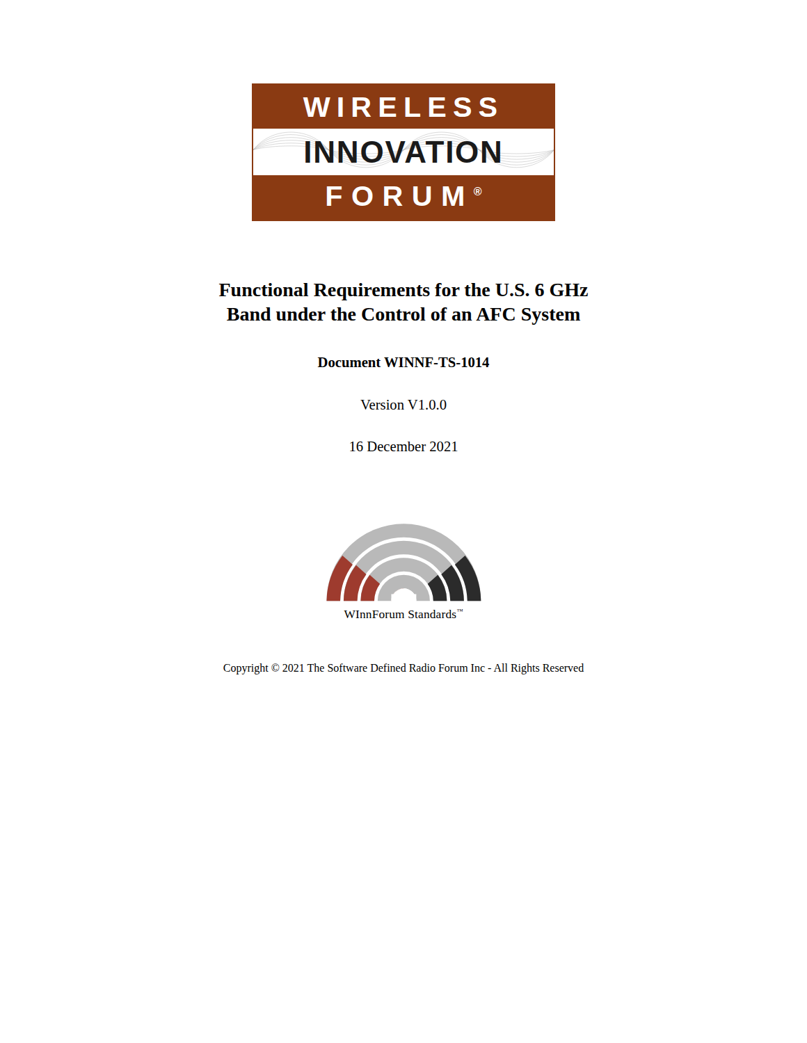WIRELESS
INNOVATION
FORUM®
Functional Requirements for the U.S. 6 GHz Band under the Control of an AFC System
Document WINNF-TS-1014
Version V1.0.0
16 December 2021
WInnForum Standards™
Copyright © 2021 The Software Defined Radio Forum Inc - All Rights Reserved